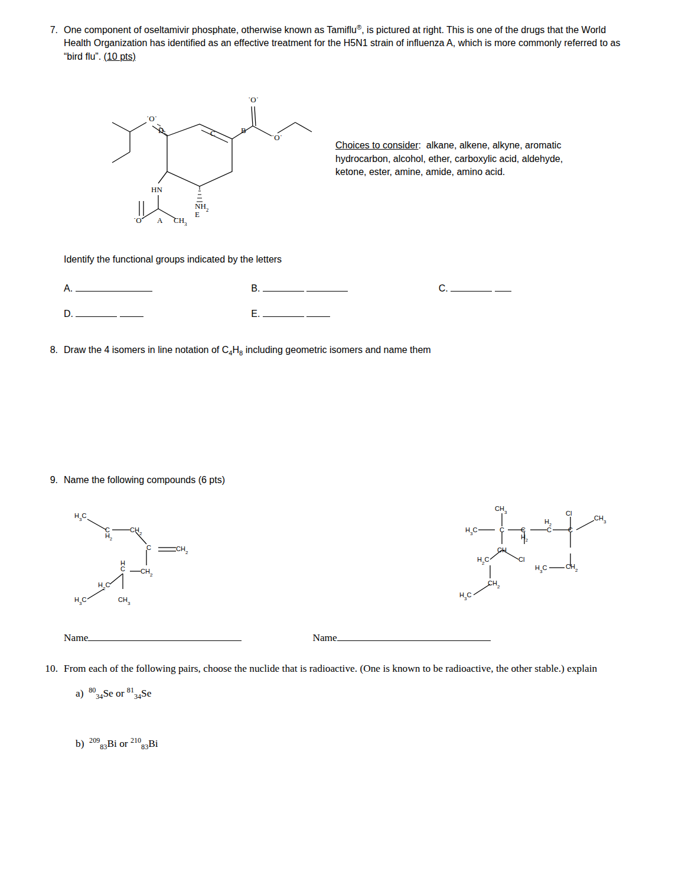7. One component of oseltamivir phosphate, otherwise known as Tamiflu®, is pictured at right. This is one of the drugs that the World Health Organization has identified as an effective treatment for the H5N1 strain of influenza A, which is more commonly referred to as “bird flu”. (10 pts)
˙O˙ ˙O˙ ˙O˙ HN ˙O˙ CH3 NH2 A B C D E
Choices to consider: alkane, alkene, alkyne, aromatic hydrocarbon, alcohol, ether, carboxylic acid, aldehyde, ketone, ester, amine, amide, amino acid.
Identify the functional groups indicated by the letters
| A. | B. | C. |
| D. | E. | |
8. Draw the 4 isomers in line notation of C4H8 including geometric isomers and name them
9. Name the following compounds (6 pts)
H3C C H2 CH2 C CH2 C H CH2 H2C H3C CH3
CH3 C H3C C H2 C H2 C Cl CH3 CH Cl H2C CH2 H3C CH2 H3C
Name Name
10. From each of the following pairs, choose the nuclide that is radioactive. (One is known to be radioactive, the other stable.) explain
a) 8034Se or 8134Se
b) 20983Bi or 21083Bi